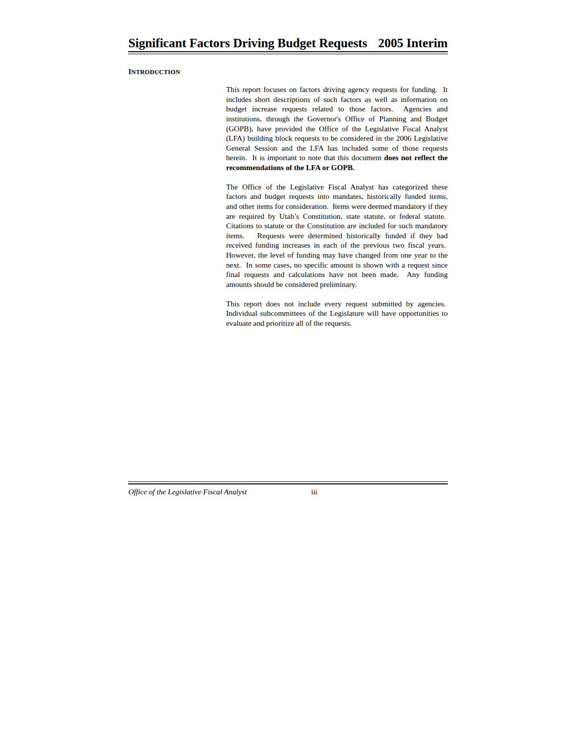Significant Factors Driving Budget Requests
2005 Interim
INTRODUCTION
This report focuses on factors driving agency requests for funding. It includes short descriptions of such factors as well as information on budget increase requests related to those factors. Agencies and institutions, through the Governor's Office of Planning and Budget (GOPB), have provided the Office of the Legislative Fiscal Analyst (LFA) building block requests to be considered in the 2006 Legislative General Session and the LFA has included some of those requests herein. It is important to note that this document does not reflect the recommendations of the LFA or GOPB.
The Office of the Legislative Fiscal Analyst has categorized these factors and budget requests into mandates, historically funded items, and other items for consideration. Items were deemed mandatory if they are required by Utah’s Constitution, state statute, or federal statute. Citations to statute or the Constitution are included for such mandatory items. Requests were determined historically funded if they had received funding increases in each of the previous two fiscal years. However, the level of funding may have changed from one year to the next. In some cases, no specific amount is shown with a request since final requests and calculations have not been made. Any funding amounts should be considered preliminary.
This report does not include every request submitted by agencies. Individual subcommittees of the Legislature will have opportunities to evaluate and prioritize all of the requests.
Office of the Legislative Fiscal Analyst iii